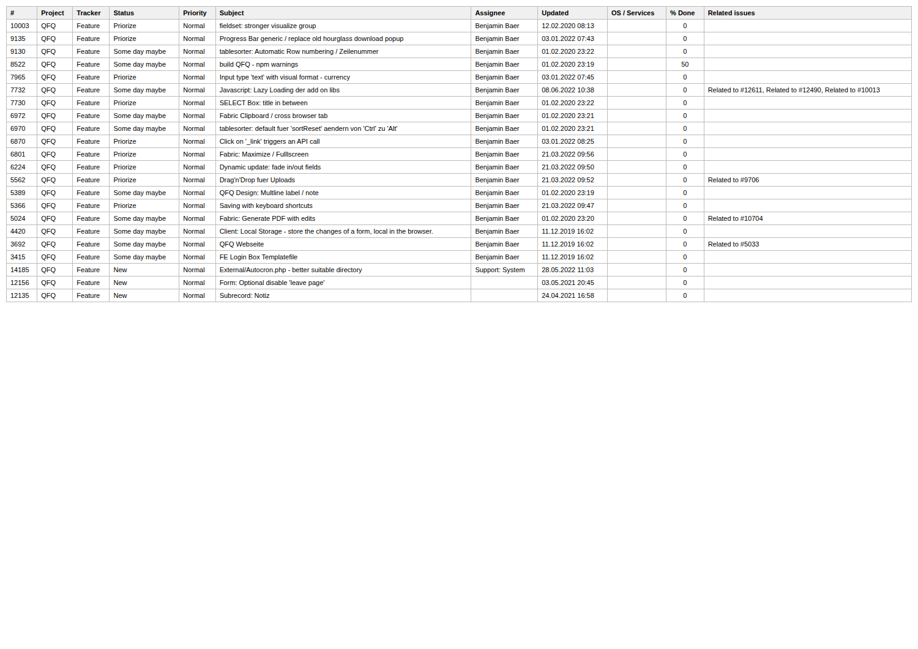| # | Project | Tracker | Status | Priority | Subject | Assignee | Updated | OS / Services | % Done | Related issues |
| --- | --- | --- | --- | --- | --- | --- | --- | --- | --- | --- |
| 10003 | QFQ | Feature | Priorize | Normal | fieldset: stronger visualize group | Benjamin Baer | 12.02.2020 08:13 | | 0 | |
| 9135 | QFQ | Feature | Priorize | Normal | Progress Bar generic / replace old hourglass download popup | Benjamin Baer | 03.01.2022 07:43 | | 0 | |
| 9130 | QFQ | Feature | Some day maybe | Normal | tablesorter: Automatic Row numbering / Zeilenummer | Benjamin Baer | 01.02.2020 23:22 | | 0 | |
| 8522 | QFQ | Feature | Some day maybe | Normal | build QFQ - npm warnings | Benjamin Baer | 01.02.2020 23:19 | | 50 | |
| 7965 | QFQ | Feature | Priorize | Normal | Input type 'text' with visual format - currency | Benjamin Baer | 03.01.2022 07:45 | | 0 | |
| 7732 | QFQ | Feature | Some day maybe | Normal | Javascript: Lazy Loading der add on libs | Benjamin Baer | 08.06.2022 10:38 | | 0 | Related to #12611, Related to #12490, Related to #10013 |
| 7730 | QFQ | Feature | Priorize | Normal | SELECT Box: title in between | Benjamin Baer | 01.02.2020 23:22 | | 0 | |
| 6972 | QFQ | Feature | Some day maybe | Normal | Fabric Clipboard / cross browser tab | Benjamin Baer | 01.02.2020 23:21 | | 0 | |
| 6970 | QFQ | Feature | Some day maybe | Normal | tablesorter: default fuer 'sortReset' aendern von 'Ctrl' zu 'Alt' | Benjamin Baer | 01.02.2020 23:21 | | 0 | |
| 6870 | QFQ | Feature | Priorize | Normal | Click on '_link' triggers an API call | Benjamin Baer | 03.01.2022 08:25 | | 0 | |
| 6801 | QFQ | Feature | Priorize | Normal | Fabric: Maximize / Fulllscreen | Benjamin Baer | 21.03.2022 09:56 | | 0 | |
| 6224 | QFQ | Feature | Priorize | Normal | Dynamic update: fade in/out fields | Benjamin Baer | 21.03.2022 09:50 | | 0 | |
| 5562 | QFQ | Feature | Priorize | Normal | Drag'n'Drop fuer Uploads | Benjamin Baer | 21.03.2022 09:52 | | 0 | Related to #9706 |
| 5389 | QFQ | Feature | Some day maybe | Normal | QFQ Design: Multline label / note | Benjamin Baer | 01.02.2020 23:19 | | 0 | |
| 5366 | QFQ | Feature | Priorize | Normal | Saving with keyboard shortcuts | Benjamin Baer | 21.03.2022 09:47 | | 0 | |
| 5024 | QFQ | Feature | Some day maybe | Normal | Fabric: Generate PDF with edits | Benjamin Baer | 01.02.2020 23:20 | | 0 | Related to #10704 |
| 4420 | QFQ | Feature | Some day maybe | Normal | Client: Local Storage - store the changes of a form, local in the browser. | Benjamin Baer | 11.12.2019 16:02 | | 0 | |
| 3692 | QFQ | Feature | Some day maybe | Normal | QFQ Webseite | Benjamin Baer | 11.12.2019 16:02 | | 0 | Related to #5033 |
| 3415 | QFQ | Feature | Some day maybe | Normal | FE Login Box Templatefile | Benjamin Baer | 11.12.2019 16:02 | | 0 | |
| 14185 | QFQ | Feature | New | Normal | External/Autocron.php - better suitable directory | Support: System | 28.05.2022 11:03 | | 0 | |
| 12156 | QFQ | Feature | New | Normal | Form: Optional disable 'leave page' | | 03.05.2021 20:45 | | 0 | |
| 12135 | QFQ | Feature | New | Normal | Subrecord: Notiz | | 24.04.2021 16:58 | | 0 | |